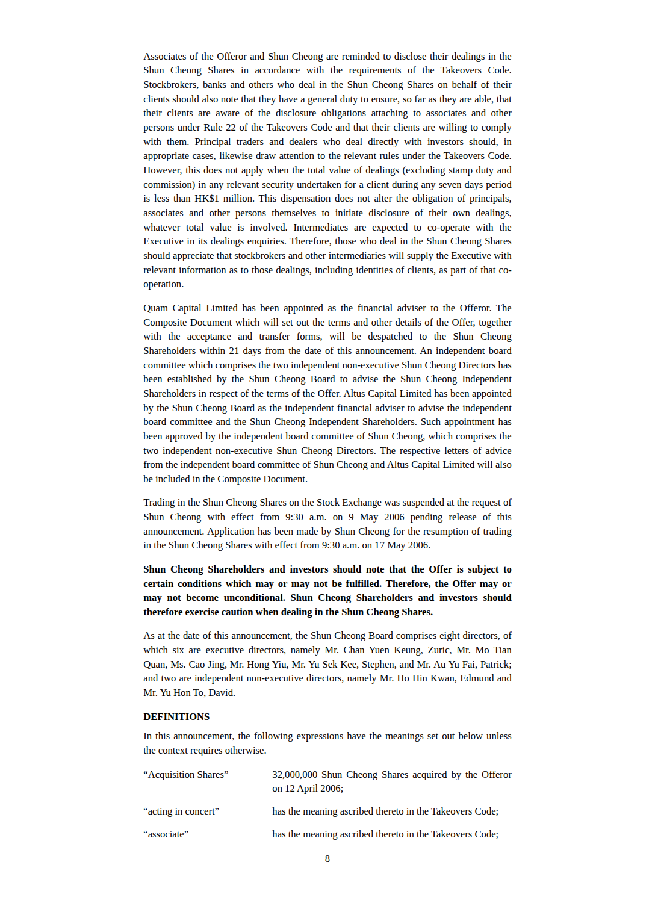Associates of the Offeror and Shun Cheong are reminded to disclose their dealings in the Shun Cheong Shares in accordance with the requirements of the Takeovers Code. Stockbrokers, banks and others who deal in the Shun Cheong Shares on behalf of their clients should also note that they have a general duty to ensure, so far as they are able, that their clients are aware of the disclosure obligations attaching to associates and other persons under Rule 22 of the Takeovers Code and that their clients are willing to comply with them. Principal traders and dealers who deal directly with investors should, in appropriate cases, likewise draw attention to the relevant rules under the Takeovers Code. However, this does not apply when the total value of dealings (excluding stamp duty and commission) in any relevant security undertaken for a client during any seven days period is less than HK$1 million. This dispensation does not alter the obligation of principals, associates and other persons themselves to initiate disclosure of their own dealings, whatever total value is involved. Intermediates are expected to co-operate with the Executive in its dealings enquiries. Therefore, those who deal in the Shun Cheong Shares should appreciate that stockbrokers and other intermediaries will supply the Executive with relevant information as to those dealings, including identities of clients, as part of that co-operation.
Quam Capital Limited has been appointed as the financial adviser to the Offeror. The Composite Document which will set out the terms and other details of the Offer, together with the acceptance and transfer forms, will be despatched to the Shun Cheong Shareholders within 21 days from the date of this announcement. An independent board committee which comprises the two independent non-executive Shun Cheong Directors has been established by the Shun Cheong Board to advise the Shun Cheong Independent Shareholders in respect of the terms of the Offer. Altus Capital Limited has been appointed by the Shun Cheong Board as the independent financial adviser to advise the independent board committee and the Shun Cheong Independent Shareholders. Such appointment has been approved by the independent board committee of Shun Cheong, which comprises the two independent non-executive Shun Cheong Directors. The respective letters of advice from the independent board committee of Shun Cheong and Altus Capital Limited will also be included in the Composite Document.
Trading in the Shun Cheong Shares on the Stock Exchange was suspended at the request of Shun Cheong with effect from 9:30 a.m. on 9 May 2006 pending release of this announcement. Application has been made by Shun Cheong for the resumption of trading in the Shun Cheong Shares with effect from 9:30 a.m. on 17 May 2006.
Shun Cheong Shareholders and investors should note that the Offer is subject to certain conditions which may or may not be fulfilled. Therefore, the Offer may or may not become unconditional. Shun Cheong Shareholders and investors should therefore exercise caution when dealing in the Shun Cheong Shares.
As at the date of this announcement, the Shun Cheong Board comprises eight directors, of which six are executive directors, namely Mr. Chan Yuen Keung, Zuric, Mr. Mo Tian Quan, Ms. Cao Jing, Mr. Hong Yiu, Mr. Yu Sek Kee, Stephen, and Mr. Au Yu Fai, Patrick; and two are independent non-executive directors, namely Mr. Ho Hin Kwan, Edmund and Mr. Yu Hon To, David.
DEFINITIONS
In this announcement, the following expressions have the meanings set out below unless the context requires otherwise.
| “Acquisition Shares” | 32,000,000 Shun Cheong Shares acquired by the Offeror on 12 April 2006; |
| “acting in concert” | has the meaning ascribed thereto in the Takeovers Code; |
| “associate” | has the meaning ascribed thereto in the Takeovers Code; |
– 8 –